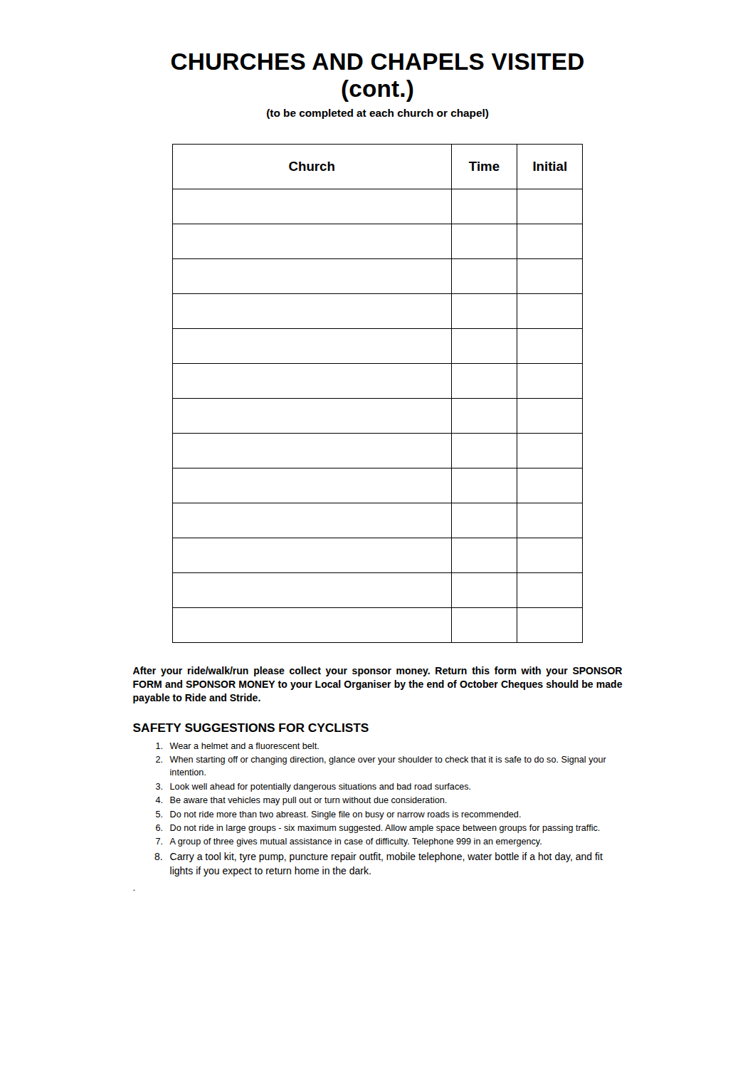CHURCHES AND CHAPELS VISITED (cont.)
(to be completed at each church or chapel)
| Church | Time | Initial |
| --- | --- | --- |
After your ride/walk/run please collect your sponsor money. Return this form with your SPONSOR FORM and SPONSOR MONEY to your Local Organiser by the end of October Cheques should be made payable to Ride and Stride.
SAFETY SUGGESTIONS FOR CYCLISTS
Wear a helmet and a fluorescent belt.
When starting off or changing direction, glance over your shoulder to check that it is safe to do so. Signal your intention.
Look well ahead for potentially dangerous situations and bad road surfaces.
Be aware that vehicles may pull out or turn without due consideration.
Do not ride more than two abreast. Single file on busy or narrow roads is recommended.
Do not ride in large groups - six maximum suggested. Allow ample space between groups for passing traffic.
A group of three gives mutual assistance in case of difficulty. Telephone 999 in an emergency.
Carry a tool kit, tyre pump, puncture repair outfit, mobile telephone, water bottle if a hot day, and fit lights if you expect to return home in the dark.
.